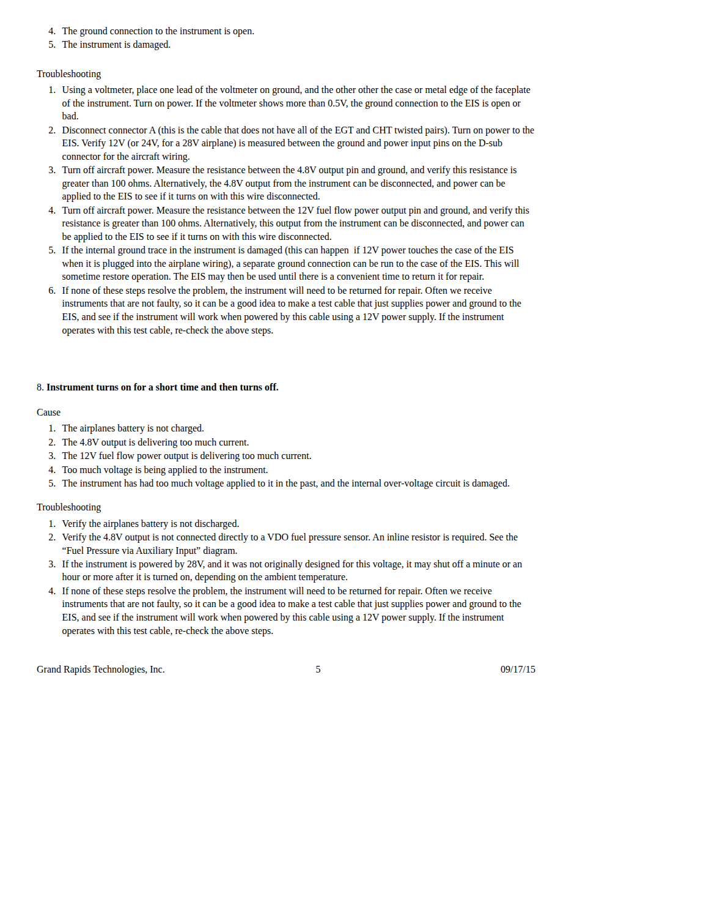The ground connection to the instrument is open.
The instrument is damaged.
Troubleshooting
Using a voltmeter, place one lead of the voltmeter on ground, and the other other the case or metal edge of the faceplate of the instrument. Turn on power. If the voltmeter shows more than 0.5V, the ground connection to the EIS is open or bad.
Disconnect connector A (this is the cable that does not have all of the EGT and CHT twisted pairs). Turn on power to the EIS. Verify 12V (or 24V, for a 28V airplane) is measured between the ground and power input pins on the D-sub connector for the aircraft wiring.
Turn off aircraft power. Measure the resistance between the 4.8V output pin and ground, and verify this resistance is greater than 100 ohms. Alternatively, the 4.8V output from the instrument can be disconnected, and power can be applied to the EIS to see if it turns on with this wire disconnected.
Turn off aircraft power. Measure the resistance between the 12V fuel flow power output pin and ground, and verify this resistance is greater than 100 ohms. Alternatively, this output from the instrument can be disconnected, and power can be applied to the EIS to see if it turns on with this wire disconnected.
If the internal ground trace in the instrument is damaged (this can happen if 12V power touches the case of the EIS when it is plugged into the airplane wiring), a separate ground connection can be run to the case of the EIS. This will sometime restore operation. The EIS may then be used until there is a convenient time to return it for repair.
If none of these steps resolve the problem, the instrument will need to be returned for repair. Often we receive instruments that are not faulty, so it can be a good idea to make a test cable that just supplies power and ground to the EIS, and see if the instrument will work when powered by this cable using a 12V power supply. If the instrument operates with this test cable, re-check the above steps.
8. Instrument turns on for a short time and then turns off.
Cause
The airplanes battery is not charged.
The 4.8V output is delivering too much current.
The 12V fuel flow power output is delivering too much current.
Too much voltage is being applied to the instrument.
The instrument has had too much voltage applied to it in the past, and the internal over-voltage circuit is damaged.
Troubleshooting
Verify the airplanes battery is not discharged.
Verify the 4.8V output is not connected directly to a VDO fuel pressure sensor. An inline resistor is required. See the “Fuel Pressure via Auxiliary Input” diagram.
If the instrument is powered by 28V, and it was not originally designed for this voltage, it may shut off a minute or an hour or more after it is turned on, depending on the ambient temperature.
If none of these steps resolve the problem, the instrument will need to be returned for repair. Often we receive instruments that are not faulty, so it can be a good idea to make a test cable that just supplies power and ground to the EIS, and see if the instrument will work when powered by this cable using a 12V power supply. If the instrument operates with this test cable, re-check the above steps.
Grand Rapids Technologies, Inc. 5 09/17/15